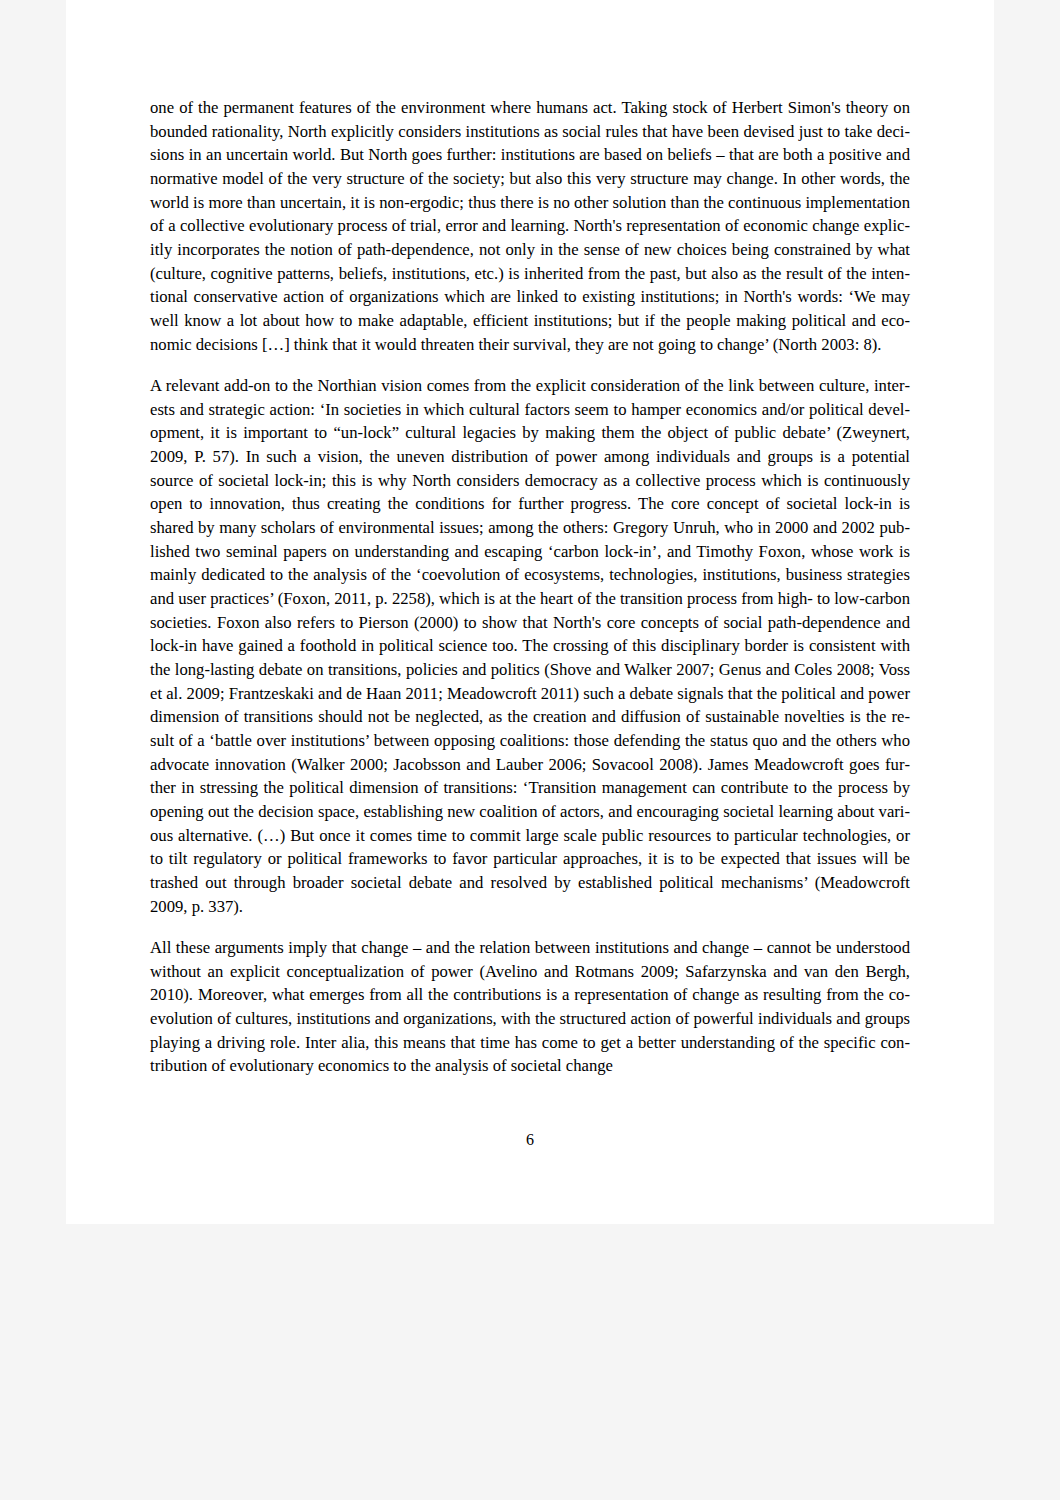one of the permanent features of the environment where humans act. Taking stock of Herbert Simon's theory on bounded rationality, North explicitly considers institutions as social rules that have been devised just to take decisions in an uncertain world. But North goes further: institutions are based on beliefs – that are both a positive and normative model of the very structure of the society; but also this very structure may change. In other words, the world is more than uncertain, it is non-ergodic; thus there is no other solution than the continuous implementation of a collective evolutionary process of trial, error and learning. North's representation of economic change explicitly incorporates the notion of path-dependence, not only in the sense of new choices being constrained by what (culture, cognitive patterns, beliefs, institutions, etc.) is inherited from the past, but also as the result of the intentional conservative action of organizations which are linked to existing institutions; in North's words: ‘We may well know a lot about how to make adaptable, efficient institutions; but if the people making political and economic decisions […] think that it would threaten their survival, they are not going to change’ (North 2003: 8).
A relevant add-on to the Northian vision comes from the explicit consideration of the link between culture, interests and strategic action: ‘In societies in which cultural factors seem to hamper economics and/or political development, it is important to “un-lock” cultural legacies by making them the object of public debate’ (Zweynert, 2009, P. 57). In such a vision, the uneven distribution of power among individuals and groups is a potential source of societal lock-in; this is why North considers democracy as a collective process which is continuously open to innovation, thus creating the conditions for further progress. The core concept of societal lock-in is shared by many scholars of environmental issues; among the others: Gregory Unruh, who in 2000 and 2002 published two seminal papers on understanding and escaping ‘carbon lock-in’, and Timothy Foxon, whose work is mainly dedicated to the analysis of the ‘coevolution of ecosystems, technologies, institutions, business strategies and user practices’ (Foxon, 2011, p. 2258), which is at the heart of the transition process from high- to low-carbon societies. Foxon also refers to Pierson (2000) to show that North's core concepts of social path-dependence and lock-in have gained a foothold in political science too. The crossing of this disciplinary border is consistent with the long-lasting debate on transitions, policies and politics (Shove and Walker 2007; Genus and Coles 2008; Voss et al. 2009; Frantzeskaki and de Haan 2011; Meadowcroft 2011) such a debate signals that the political and power dimension of transitions should not be neglected, as the creation and diffusion of sustainable novelties is the result of a ‘battle over institutions’ between opposing coalitions: those defending the status quo and the others who advocate innovation (Walker 2000; Jacobsson and Lauber 2006; Sovacool 2008). James Meadowcroft goes further in stressing the political dimension of transitions: ‘Transition management can contribute to the process by opening out the decision space, establishing new coalition of actors, and encouraging societal learning about various alternative. (…) But once it comes time to commit large scale public resources to particular technologies, or to tilt regulatory or political frameworks to favor particular approaches, it is to be expected that issues will be trashed out through broader societal debate and resolved by established political mechanisms’ (Meadowcroft 2009, p. 337).
All these arguments imply that change – and the relation between institutions and change – cannot be understood without an explicit conceptualization of power (Avelino and Rotmans 2009; Safarzynska and van den Bergh, 2010). Moreover, what emerges from all the contributions is a representation of change as resulting from the coevolution of cultures, institutions and organizations, with the structured action of powerful individuals and groups playing a driving role. Inter alia, this means that time has come to get a better understanding of the specific contribution of evolutionary economics to the analysis of societal change
6